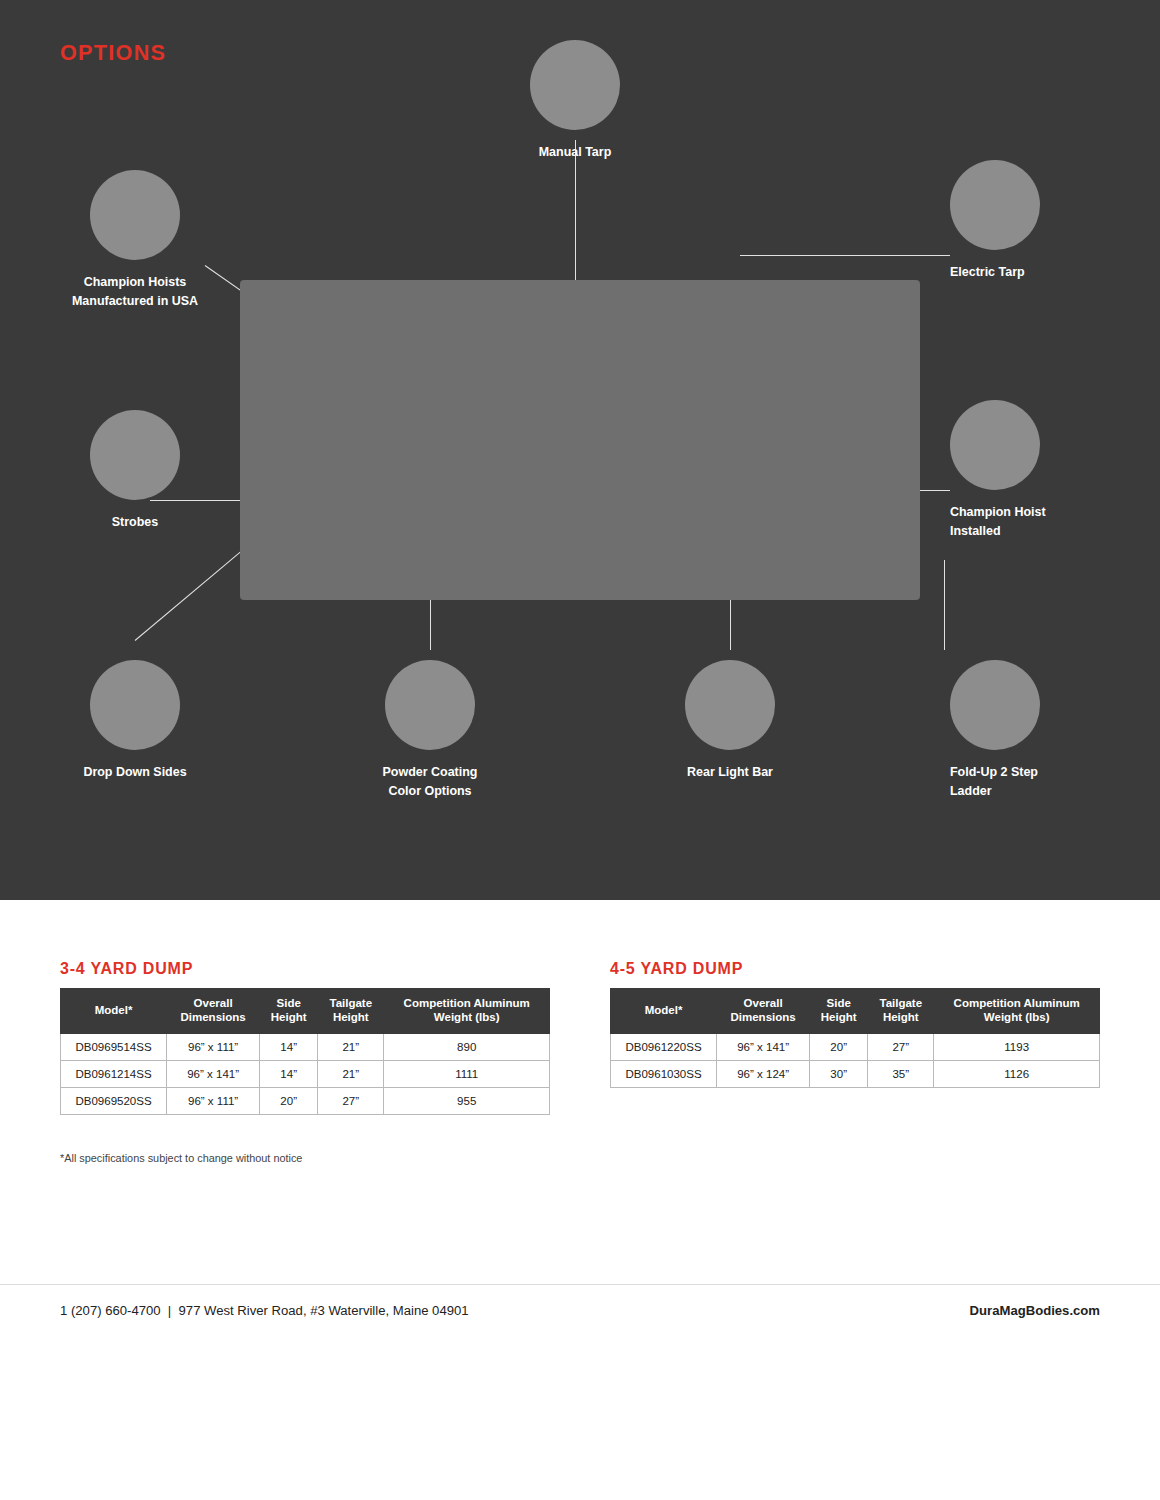OPTIONS
Manual Tarp
Electric Tarp
Champion Hoists
Manufactured in USA
Strobes
Champion Hoist
Installed
Drop Down Sides
Powder Coating
Color Options
Rear Light Bar
Fold-Up 2 Step
Ladder
3-4 YARD DUMP
| Model* | Overall Dimensions | Side Height | Tailgate Height | Competition Aluminum Weight (lbs) |
| --- | --- | --- | --- | --- |
| DB0969514SS | 96” x 111” | 14” | 21” | 890 |
| DB0961214SS | 96” x 141” | 14” | 21” | 1111 |
| DB0969520SS | 96” x 111” | 20” | 27” | 955 |
4-5 YARD DUMP
| Model* | Overall Dimensions | Side Height | Tailgate Height | Competition Aluminum Weight (lbs) |
| --- | --- | --- | --- | --- |
| DB0961220SS | 96” x 141” | 20” | 27” | 1193 |
| DB0961030SS | 96” x 124” | 30” | 35” | 1126 |
*All specifications subject to change without notice
1 (207) 660-4700 | 977 West River Road, #3 Waterville, Maine 04901 DuraMagBodies.com